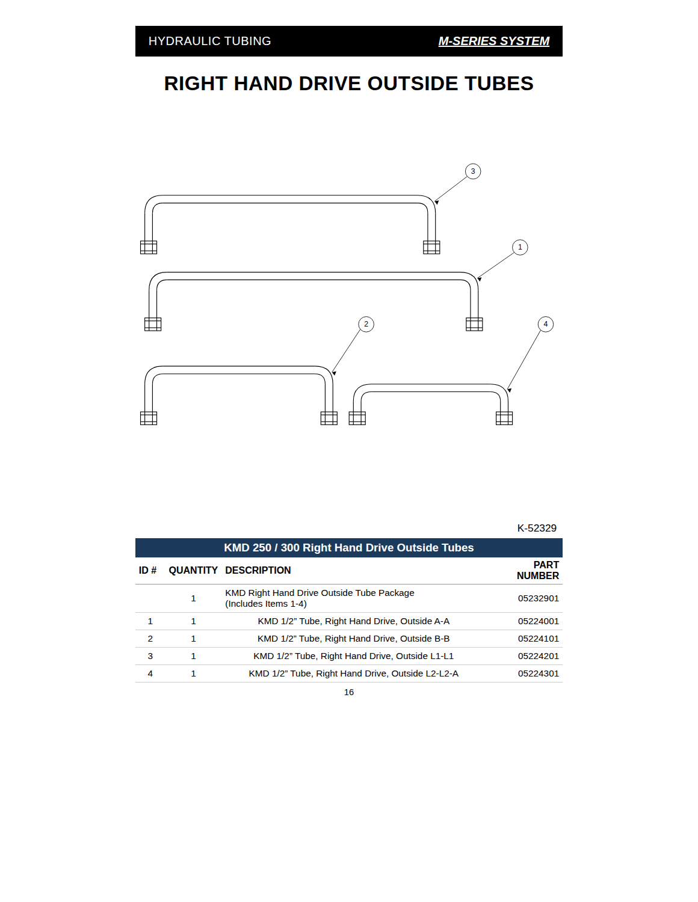HYDRAULIC TUBING
M-SERIES SYSTEM
RIGHT HAND DRIVE OUTSIDE TUBES
3 1 2 4
K-52329
KMD 250 / 300 Right Hand Drive Outside Tubes
| ID # | QUANTITY | DESCRIPTION | PART NUMBER |
| --- | --- | --- | --- |
| | 1 | KMD Right Hand Drive Outside Tube Package (Includes Items 1-4) | 05232901 |
| 1 | 1 | KMD 1/2” Tube, Right Hand Drive, Outside A-A | 05224001 |
| 2 | 1 | KMD 1/2” Tube, Right Hand Drive, Outside B-B | 05224101 |
| 3 | 1 | KMD 1/2” Tube, Right Hand Drive, Outside L1-L1 | 05224201 |
| 4 | 1 | KMD 1/2” Tube, Right Hand Drive, Outside L2-L2-A | 05224301 |
16